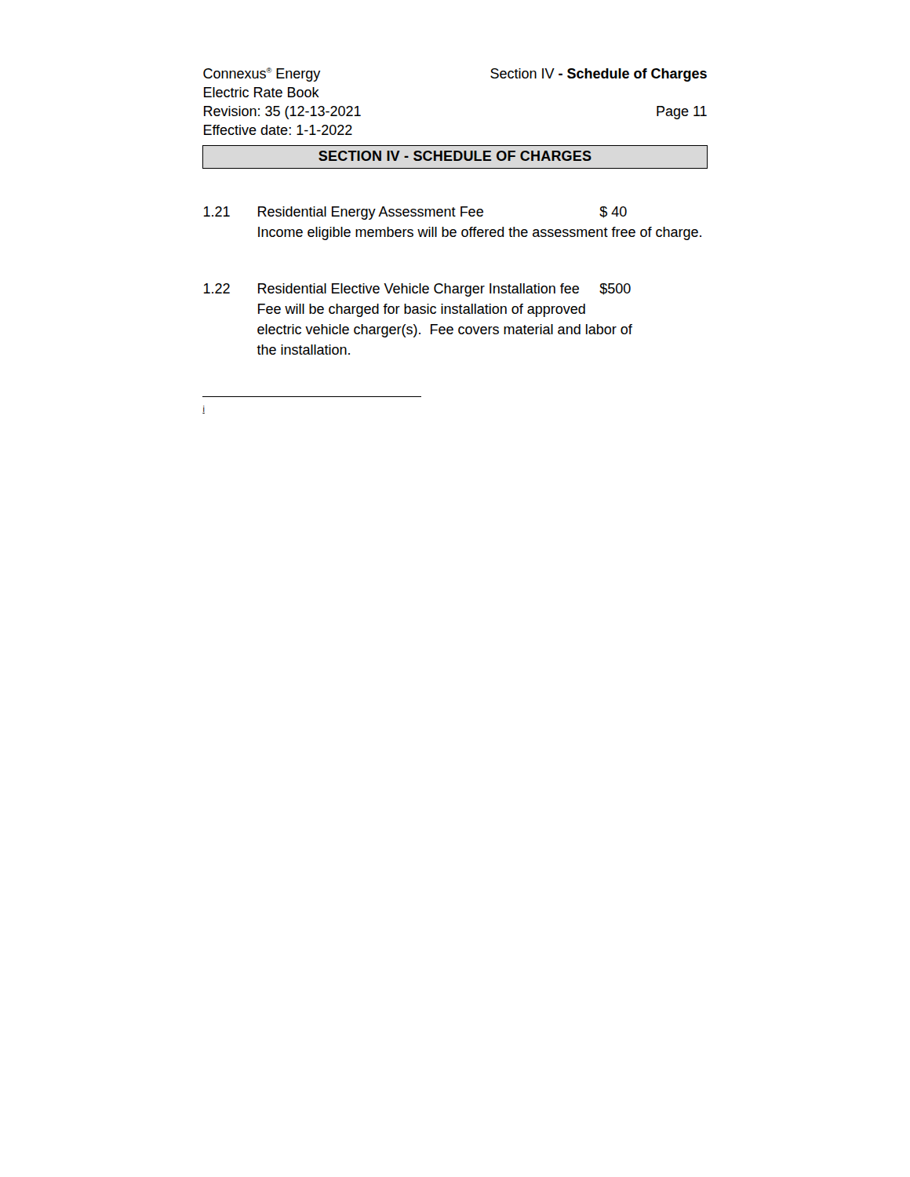Connexus® Energy
Section IV - Schedule of Charges
Electric Rate Book
Revision: 35 (12-13-2021
Page 11
Effective date: 1-1-2022
SECTION IV - SCHEDULE OF CHARGES
1.21
Residential Energy Assessment Fee
$ 40
Income eligible members will be offered the assessment free of charge.
1.22
Residential Elective Vehicle Charger Installation fee
$500
Fee will be charged for basic installation of approved
electric vehicle charger(s). Fee covers material and labor of
the installation.
i